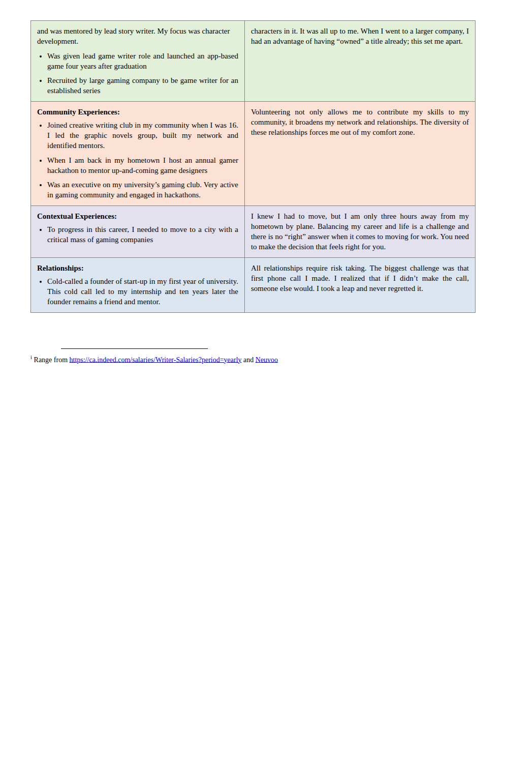| and was mentored by lead story writer. My focus was character development. Was given lead game writer role and launched an app-based game four years after graduation Recruited by large gaming company to be game writer for an established series | characters in it. It was all up to me. When I went to a larger company, I had an advantage of having “owned” a title already; this set me apart. |
| Community Experiences: Joined creative writing club in my community when I was 16. I led the graphic novels group, built my network and identified mentors. When I am back in my hometown I host an annual gamer hackathon to mentor up-and-coming game designers Was an executive on my university’s gaming club. Very active in gaming community and engaged in hackathons. | Volunteering not only allows me to contribute my skills to my community, it broadens my network and relationships. The diversity of these relationships forces me out of my comfort zone. |
| Contextual Experiences: To progress in this career, I needed to move to a city with a critical mass of gaming companies | I knew I had to move, but I am only three hours away from my hometown by plane. Balancing my career and life is a challenge and there is no “right” answer when it comes to moving for work. You need to make the decision that feels right for you. |
| Relationships: Cold-called a founder of start-up in my first year of university. This cold call led to my internship and ten years later the founder remains a friend and mentor. | All relationships require risk taking. The biggest challenge was that first phone call I made. I realized that if I didn’t make the call, someone else would. I took a leap and never regretted it. |
i Range from https://ca.indeed.com/salaries/Writer-Salaries?period=yearly and Neuvoo